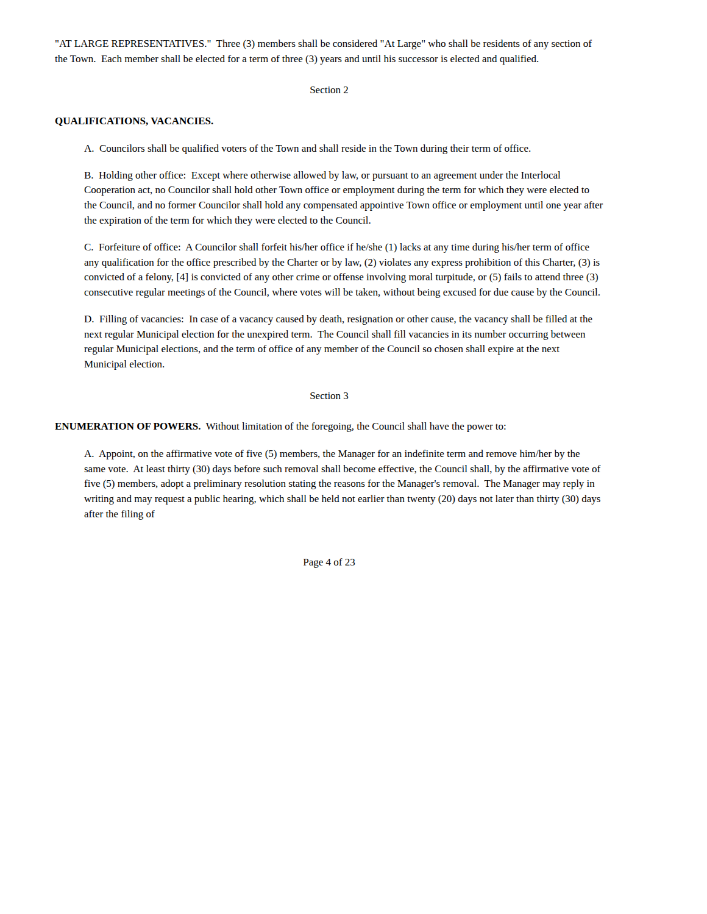"AT LARGE REPRESENTATIVES." Three (3) members shall be considered "At Large" who shall be residents of any section of the Town. Each member shall be elected for a term of three (3) years and until his successor is elected and qualified.
Section 2
QUALIFICATIONS, VACANCIES.
A. Councilors shall be qualified voters of the Town and shall reside in the Town during their term of office.
B. Holding other office: Except where otherwise allowed by law, or pursuant to an agreement under the Interlocal Cooperation act, no Councilor shall hold other Town office or employment during the term for which they were elected to the Council, and no former Councilor shall hold any compensated appointive Town office or employment until one year after the expiration of the term for which they were elected to the Council.
C. Forfeiture of office: A Councilor shall forfeit his/her office if he/she (1) lacks at any time during his/her term of office any qualification for the office prescribed by the Charter or by law, (2) violates any express prohibition of this Charter, (3) is convicted of a felony, [4] is convicted of any other crime or offense involving moral turpitude, or (5) fails to attend three (3) consecutive regular meetings of the Council, where votes will be taken, without being excused for due cause by the Council.
D. Filling of vacancies: In case of a vacancy caused by death, resignation or other cause, the vacancy shall be filled at the next regular Municipal election for the unexpired term. The Council shall fill vacancies in its number occurring between regular Municipal elections, and the term of office of any member of the Council so chosen shall expire at the next Municipal election.
Section 3
ENUMERATION OF POWERS. Without limitation of the foregoing, the Council shall have the power to:
A. Appoint, on the affirmative vote of five (5) members, the Manager for an indefinite term and remove him/her by the same vote. At least thirty (30) days before such removal shall become effective, the Council shall, by the affirmative vote of five (5) members, adopt a preliminary resolution stating the reasons for the Manager's removal. The Manager may reply in writing and may request a public hearing, which shall be held not earlier than twenty (20) days not later than thirty (30) days after the filing of
Page 4 of 23